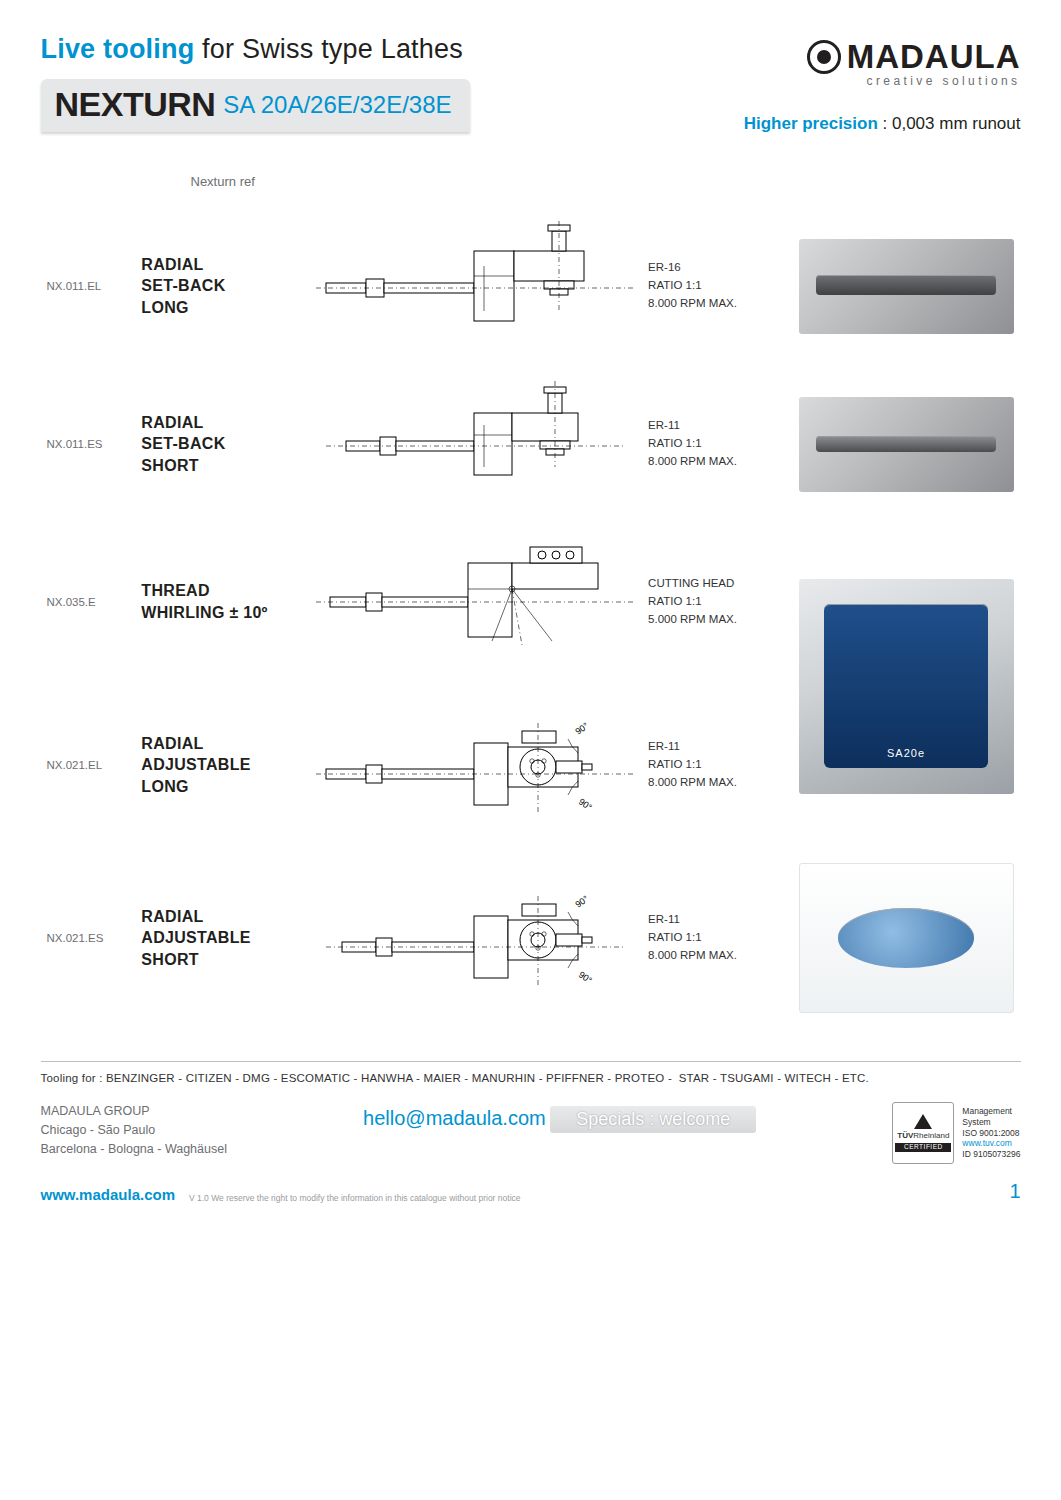Live tooling for Swiss type Lathes
NEXTURN SA 20A/26E/32E/38E
MADAULA
creative solutions
Higher precision : 0,003 mm runout
Nexturn ref
| NX.011.EL | RADIAL SET-BACK LONG | | ER-16 RATIO 1:1 8.000 RPM MAX. | |
| NX.011.ES | RADIAL SET-BACK SHORT | | ER-11 RATIO 1:1 8.000 RPM MAX. | |
| NX.035.E | THREAD WHIRLING ± 10º | | CUTTING HEAD RATIO 1:1 5.000 RPM MAX. | |
| NX.021.EL | RADIAL ADJUSTABLE LONG | 90° 90° | ER-11 RATIO 1:1 8.000 RPM MAX. |
| NX.021.ES | RADIAL ADJUSTABLE SHORT | 90° 90° | ER-11 RATIO 1:1 8.000 RPM MAX. | |
Tooling for : BENZINGER - CITIZEN - DMG - ESCOMATIC - HANWHA - MAIER - MANURHIN - PFIFFNER - PROTEO - STAR - TSUGAMI - WITECH - ETC.
MADAULA GROUP
Chicago - São Paulo
Barcelona - Bologna - Waghäusel
hello@madaula.com
Specials : welcome
TÜVRheinland
CERTIFIED
Management
System
ISO 9001:2008
www.tuv.com
ID 9105073296
www.madaula.com V 1.0 We reserve the right to modify the information in this catalogue without prior notice 1